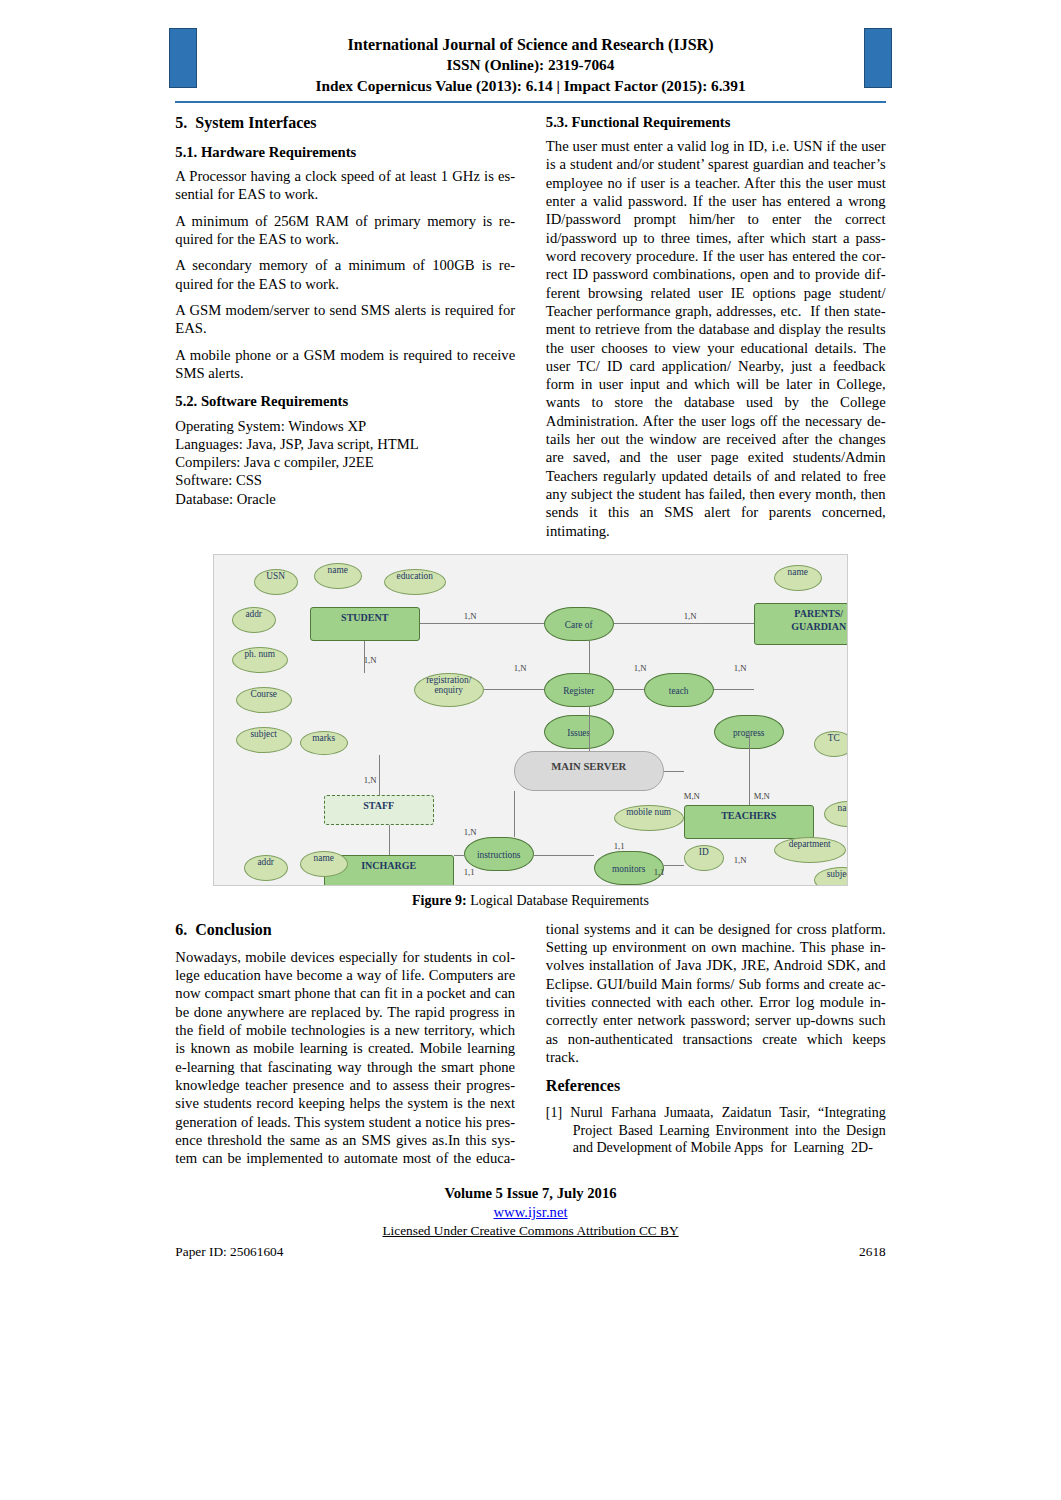International Journal of Science and Research (IJSR)
ISSN (Online): 2319-7064
Index Copernicus Value (2013): 6.14 | Impact Factor (2015): 6.391
5. System Interfaces
5.1. Hardware Requirements
A Processor having a clock speed of at least 1 GHz is essential for EAS to work.
A minimum of 256M RAM of primary memory is required for the EAS to work.
A secondary memory of a minimum of 100GB is required for the EAS to work.
A GSM modem/server to send SMS alerts is required for EAS.
A mobile phone or a GSM modem is required to receive SMS alerts.
5.2. Software Requirements
Operating System: Windows XP
Languages: Java, JSP, Java script, HTML
Compilers: Java c compiler, J2EE
Software: CSS
Database: Oracle
5.3. Functional Requirements
The user must enter a valid log in ID, i.e. USN if the user is a student and/or student’ sparest guardian and teacher’s employee no if user is a teacher. After this the user must enter a valid password. If the user has entered a wrong ID/password prompt him/her to enter the correct id/password up to three times, after which start a password recovery procedure. If the user has entered the correct ID password combinations, open and to provide different browsing related user IE options page student/ Teacher performance graph, addresses, etc. If then statement to retrieve from the database and display the results the user chooses to view your educational details. The user TC/ ID card application/ Nearby, just a feedback form in user input and which will be later in College, wants to store the database used by the College Administration. After the user logs off the necessary details her out the window are received after the changes are saved, and the user page exited students/Admin Teachers regularly updated details of and related to free any subject the student has failed, then every month, then sends it this an SMS alert for parents concerned, intimating.
USN
name
education
addr
ph. num
Course
subject
marks
STUDENT
name
mobile num
addr
income
occupation
PARENTS/
GUARDIAN
Care of
Register
Issues
teach
progress
registration/
enquiry
MAIN SERVER
TC
id
card
feedback
bus
pass
STAFF
INCHARGE
TEACHERS
instructions
monitors
addr
name
ID
mobile num
name
department
addr
subjects
ID
1,N
1,N
1,N
1,N
1,N
1,N
1,N
1,N
1,1
1,1
1,1
M,N
M,N
1,N
Figure 9: Logical Database Requirements
6. Conclusion
Nowadays, mobile devices especially for students in college education have become a way of life. Computers are now compact smart phone that can fit in a pocket and can be done anywhere are replaced by. The rapid progress in the field of mobile technologies is a new territory, which is known as mobile learning is created. Mobile learning e-learning that fascinating way through the smart phone knowledge teacher presence and to assess their progressive students record keeping helps the system is the next generation of leads. This system student a notice his presence threshold the same as an SMS gives as.In this system can be implemented to automate most of the educational systems and it can be designed for cross platform. Setting up environment on own machine. This phase involves installation of Java JDK, JRE, Android SDK, and Eclipse. GUI/build Main forms/ Sub forms and create activities connected with each other. Error log module incorrectly enter network password; server up-downs such as non-authenticated transactions create which keeps track.
References
[1] Nurul Farhana Jumaata, Zaidatun Tasir, “Integrating Project Based Learning Environment into the Design and Development of Mobile Apps for Learning 2D-
Volume 5 Issue 7, July 2016
www.ijsr.net
Licensed Under Creative Commons Attribution CC BY
Paper ID: 25061604
2618